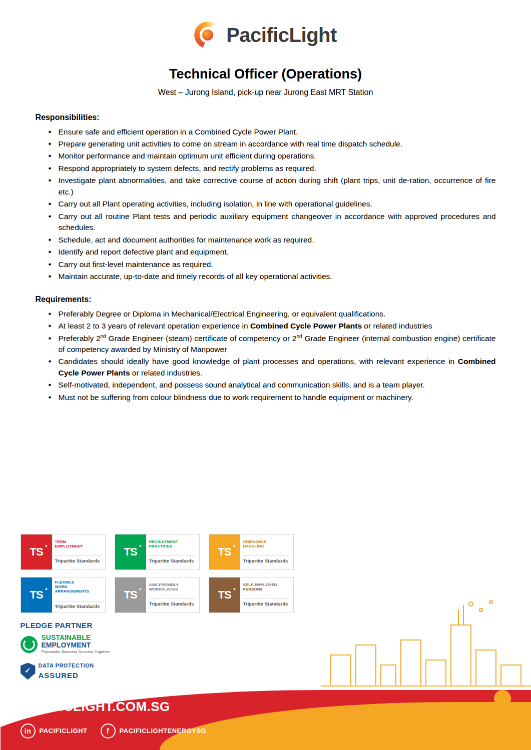PacificLight
Technical Officer (Operations)
West – Jurong Island, pick-up near Jurong East MRT Station
Responsibilities:
Ensure safe and efficient operation in a Combined Cycle Power Plant.
Prepare generating unit activities to come on stream in accordance with real time dispatch schedule.
Monitor performance and maintain optimum unit efficient during operations.
Respond appropriately to system defects, and rectify problems as required.
Investigate plant abnormalities, and take corrective course of action during shift (plant trips, unit de-ration, occurrence of fire etc.)
Carry out all Plant operating activities, including isolation, in line with operational guidelines.
Carry out all routine Plant tests and periodic auxiliary equipment changeover in accordance with approved procedures and schedules.
Schedule, act and document authorities for maintenance work as required.
Identify and report defective plant and equipment.
Carry out first-level maintenance as required.
Maintain accurate, up-to-date and timely records of all key operational activities.
Requirements:
Preferably Degree or Diploma in Mechanical/Electrical Engineering, or equivalent qualifications.
At least 2 to 3 years of relevant operation experience in Combined Cycle Power Plants or related industries
Preferably 2nd Grade Engineer (steam) certificate of competency or 2nd Grade Engineer (internal combustion engine) certificate of competency awarded by Ministry of Manpower
Candidates should ideally have good knowledge of plant processes and operations, with relevant experience in Combined Cycle Power Plants or related industries.
Self-motivated, independent, and possess sound analytical and communication skills, and is a team player.
Must not be suffering from colour blindness due to work requirement to handle equipment or machinery.
TS
Term
Employment
Tripartite Standards
TS
Flexible
Work
Arrangements
Tripartite Standards
TS
Recruitment
Practices
Tripartite Standards
TS
Age-Friendly
Workplaces
Tripartite Standards
TS
Grievance
Handling
Tripartite Standards
TS
Self-Employed
Persons
Tripartite Standards
PLEDGE PARTNER
SUSTAINABLE
EMPLOYMENT
Purposeful Business Success Together
DATA PROTECTION
ASSURED
PACIFICLIGHT.COM.SG
in PACIFICLIGHT
f PACIFICLIGHTENERGYSG